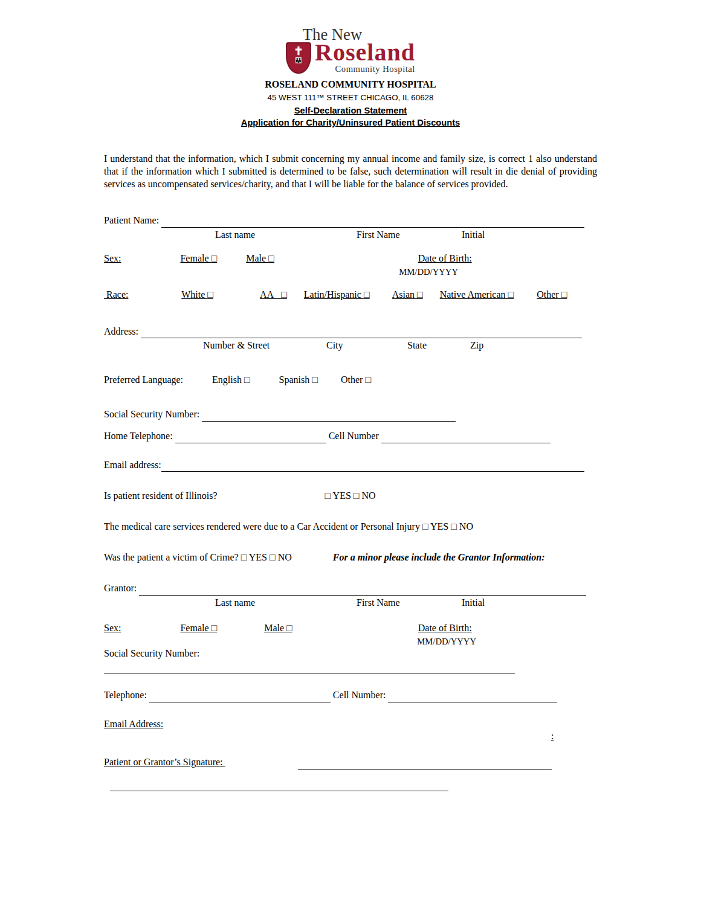The New
✝ 👪
Roseland Community Hospital
ROSELAND COMMUNITY HOSPITAL
45 WEST 111™ STREET CHICAGO, IL 60628
Self-Declaration Statement
Application for Charity/Uninsured Patient Discounts
I understand that the information, which I submit concerning my annual income and family size, is correct 1 also understand that if the information which I submitted is determined to be false, such determination will result in die denial of providing services as uncompensated services/charity, and that I will be liable for the balance of services provided.
Patient Name:
Last name First Name Initial
Sex: Female □ Male □ Date of Birth:
MM/DD/YYYY
Race: White □ AA □ Latin/Hispanic □ Asian □ Native American □ Other □
Address:
Number & Street City State Zip
Preferred Language: English □ Spanish □ Other □
Social Security Number:
Home Telephone: Cell Number
Email address:
Is patient resident of Illinois? □ YES □ NO
The medical care services rendered were due to a Car Accident or Personal Injury □ YES □ NO
Was the patient a victim of Crime? □ YES □ NO For a minor please include the Grantor Information:
Grantor:
Last name First Name Initial
Sex: Female □ Male □ Date of Birth:
MM/DD/YYYY
Social Security Number:
Telephone: Cell Number:
Email Address: :
Patient or Grantor’s Signature: